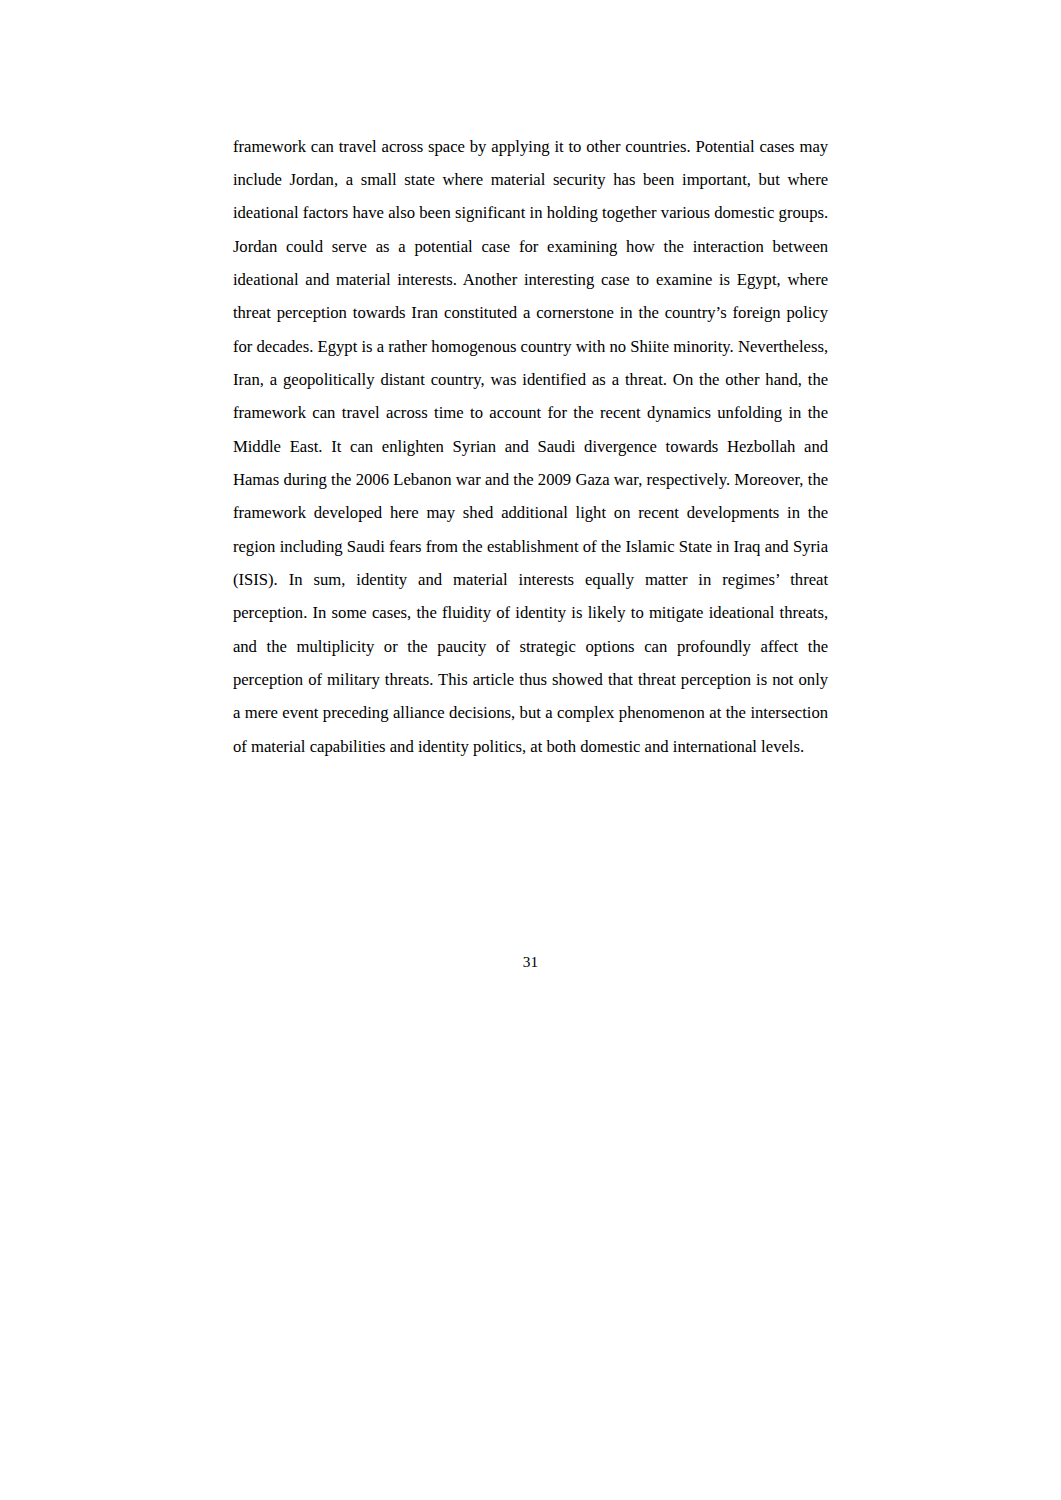framework can travel across space by applying it to other countries. Potential cases may include Jordan, a small state where material security has been important, but where ideational factors have also been significant in holding together various domestic groups. Jordan could serve as a potential case for examining how the interaction between ideational and material interests. Another interesting case to examine is Egypt, where threat perception towards Iran constituted a cornerstone in the country’s foreign policy for decades. Egypt is a rather homogenous country with no Shiite minority. Nevertheless, Iran, a geopolitically distant country, was identified as a threat. On the other hand, the framework can travel across time to account for the recent dynamics unfolding in the Middle East. It can enlighten Syrian and Saudi divergence towards Hezbollah and Hamas during the 2006 Lebanon war and the 2009 Gaza war, respectively. Moreover, the framework developed here may shed additional light on recent developments in the region including Saudi fears from the establishment of the Islamic State in Iraq and Syria (ISIS). In sum, identity and material interests equally matter in regimes’ threat perception. In some cases, the fluidity of identity is likely to mitigate ideational threats, and the multiplicity or the paucity of strategic options can profoundly affect the perception of military threats. This article thus showed that threat perception is not only a mere event preceding alliance decisions, but a complex phenomenon at the intersection of material capabilities and identity politics, at both domestic and international levels.
31